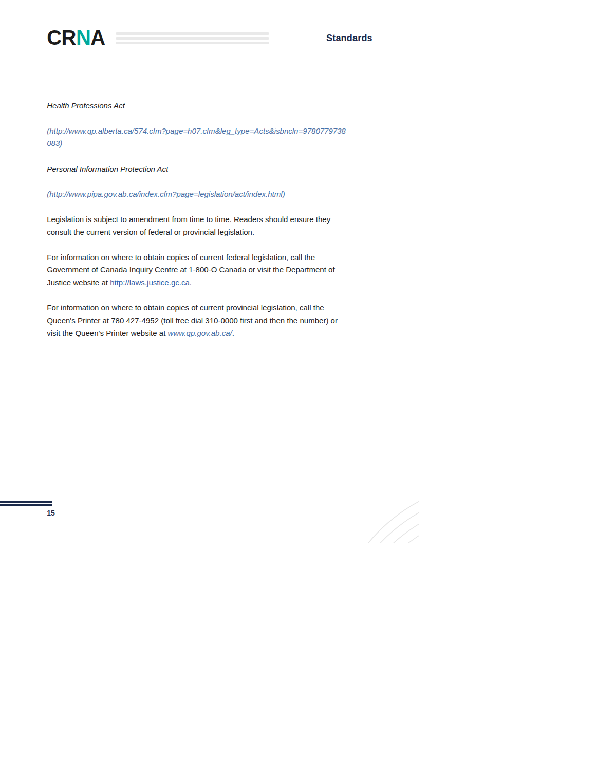CRNA
Standards
Health Professions Act
(http://www.qp.alberta.ca/574.cfm?page=h07.cfm&leg_type=Acts&isbncln=9780779738 083)
Personal Information Protection Act
(http://www.pipa.gov.ab.ca/index.cfm?page=legislation/act/index.html)
Legislation is subject to amendment from time to time. Readers should ensure they consult the current version of federal or provincial legislation.
For information on where to obtain copies of current federal legislation, call the Government of Canada Inquiry Centre at 1-800-O Canada or visit the Department of Justice website at http://laws.justice.gc.ca.
For information on where to obtain copies of current provincial legislation, call the Queen's Printer at 780 427-4952 (toll free dial 310-0000 first and then the number) or visit the Queen's Printer website at www.qp.gov.ab.ca/.
15